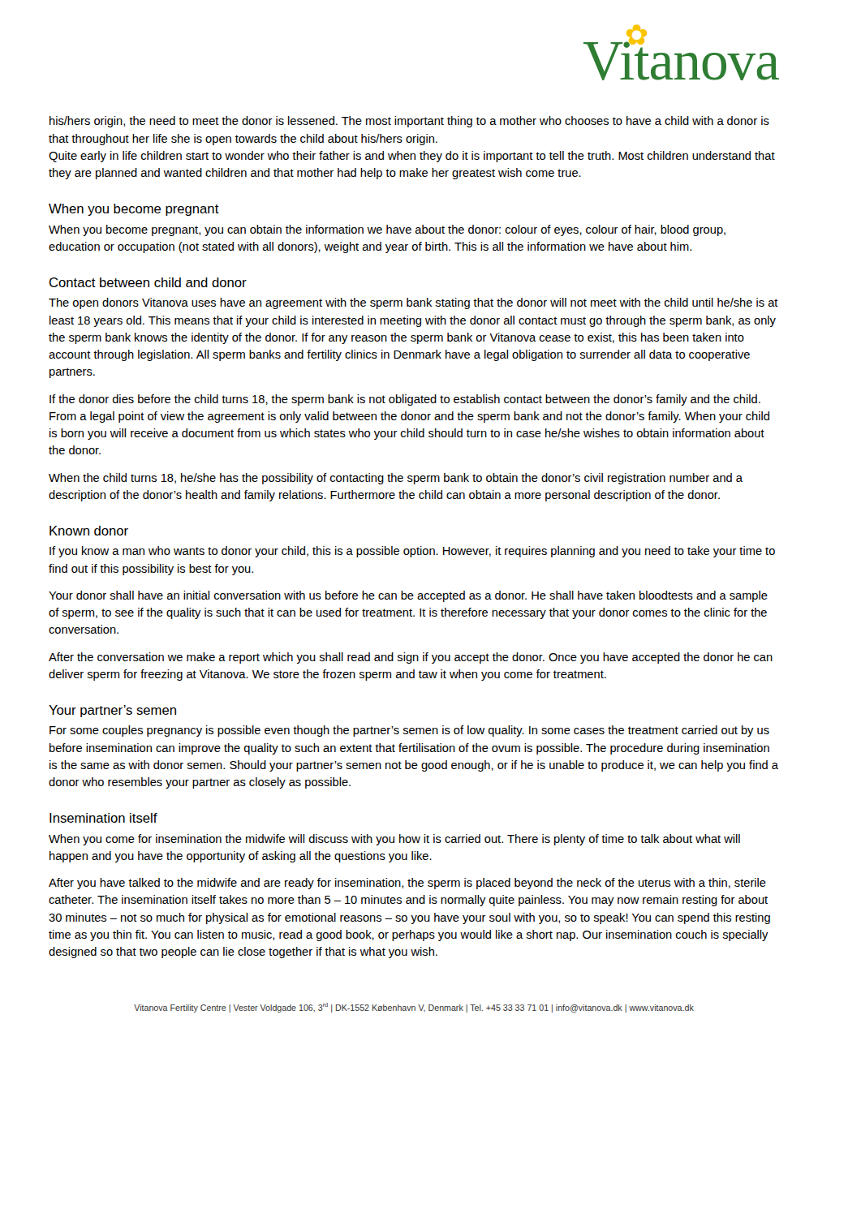✿ Vitanova
his/hers origin, the need to meet the donor is lessened. The most important thing to a mother who chooses to have a child with a donor is that throughout her life she is open towards the child about his/hers origin.
Quite early in life children start to wonder who their father is and when they do it is important to tell the truth. Most children understand that they are planned and wanted children and that mother had help to make her greatest wish come true.
When you become pregnant
When you become pregnant, you can obtain the information we have about the donor: colour of eyes, colour of hair, blood group, education or occupation (not stated with all donors), weight and year of birth. This is all the information we have about him.
Contact between child and donor
The open donors Vitanova uses have an agreement with the sperm bank stating that the donor will not meet with the child until he/she is at least 18 years old. This means that if your child is interested in meeting with the donor all contact must go through the sperm bank, as only the sperm bank knows the identity of the donor. If for any reason the sperm bank or Vitanova cease to exist, this has been taken into account through legislation. All sperm banks and fertility clinics in Denmark have a legal obligation to surrender all data to cooperative partners.
If the donor dies before the child turns 18, the sperm bank is not obligated to establish contact between the donor’s family and the child. From a legal point of view the agreement is only valid between the donor and the sperm bank and not the donor’s family. When your child is born you will receive a document from us which states who your child should turn to in case he/she wishes to obtain information about the donor.
When the child turns 18, he/she has the possibility of contacting the sperm bank to obtain the donor’s civil registration number and a description of the donor’s health and family relations. Furthermore the child can obtain a more personal description of the donor.
Known donor
If you know a man who wants to donor your child, this is a possible option. However, it requires planning and you need to take your time to find out if this possibility is best for you.
Your donor shall have an initial conversation with us before he can be accepted as a donor. He shall have taken bloodtests and a sample of sperm, to see if the quality is such that it can be used for treatment. It is therefore necessary that your donor comes to the clinic for the conversation.
After the conversation we make a report which you shall read and sign if you accept the donor. Once you have accepted the donor he can deliver sperm for freezing at Vitanova. We store the frozen sperm and taw it when you come for treatment.
Your partner’s semen
For some couples pregnancy is possible even though the partner’s semen is of low quality. In some cases the treatment carried out by us before insemination can improve the quality to such an extent that fertilisation of the ovum is possible. The procedure during insemination is the same as with donor semen. Should your partner’s semen not be good enough, or if he is unable to produce it, we can help you find a donor who resembles your partner as closely as possible.
Insemination itself
When you come for insemination the midwife will discuss with you how it is carried out. There is plenty of time to talk about what will happen and you have the opportunity of asking all the questions you like.
After you have talked to the midwife and are ready for insemination, the sperm is placed beyond the neck of the uterus with a thin, sterile catheter. The insemination itself takes no more than 5 – 10 minutes and is normally quite painless. You may now remain resting for about 30 minutes – not so much for physical as for emotional reasons – so you have your soul with you, so to speak! You can spend this resting time as you thin fit. You can listen to music, read a good book, or perhaps you would like a short nap. Our insemination couch is specially designed so that two people can lie close together if that is what you wish.
Vitanova Fertility Centre | Vester Voldgade 106, 3rd | DK-1552 København V, Denmark | Tel. +45 33 33 71 01 | info@vitanova.dk | www.vitanova.dk